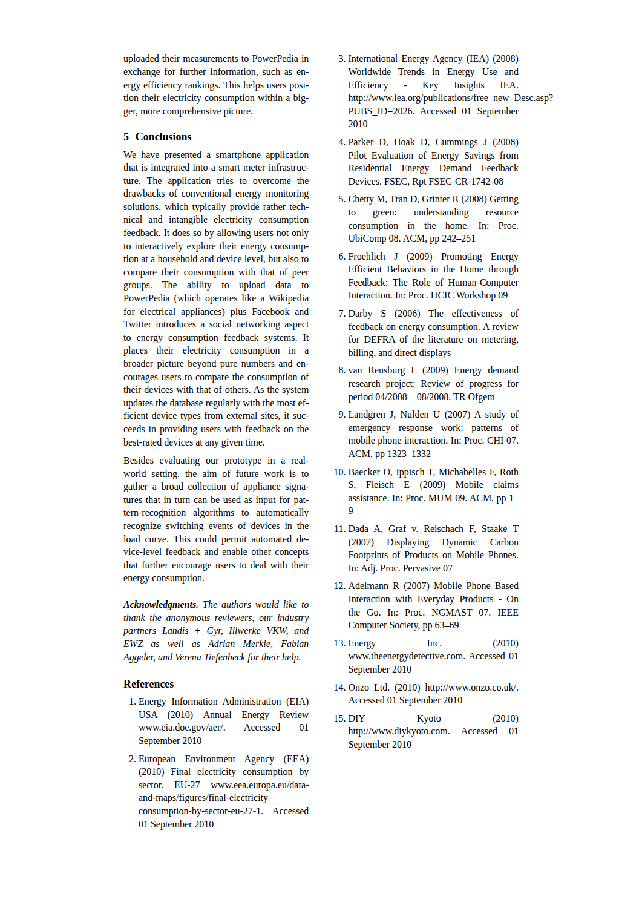uploaded their measurements to PowerPedia in exchange for further information, such as energy efficiency rankings. This helps users position their electricity consumption within a bigger, more comprehensive picture.
5 Conclusions
We have presented a smartphone application that is integrated into a smart meter infrastructure. The application tries to overcome the drawbacks of conventional energy monitoring solutions, which typically provide rather technical and intangible electricity consumption feedback. It does so by allowing users not only to interactively explore their energy consumption at a household and device level, but also to compare their consumption with that of peer groups. The ability to upload data to PowerPedia (which operates like a Wikipedia for electrical appliances) plus Facebook and Twitter introduces a social networking aspect to energy consumption feedback systems. It places their electricity consumption in a broader picture beyond pure numbers and encourages users to compare the consumption of their devices with that of others. As the system updates the database regularly with the most efficient device types from external sites, it succeeds in providing users with feedback on the best-rated devices at any given time.
Besides evaluating our prototype in a real-world setting, the aim of future work is to gather a broad collection of appliance signatures that in turn can be used as input for pattern-recognition algorithms to automatically recognize switching events of devices in the load curve. This could permit automated device-level feedback and enable other concepts that further encourage users to deal with their energy consumption.
Acknowledgments. The authors would like to thank the anonymous reviewers, our industry partners Landis + Gyr, Illwerke VKW, and EWZ as well as Adrian Merkle, Fabian Aggeler, and Verena Tiefenbeck for their help.
References
Energy Information Administration (EIA) USA (2010) Annual Energy Review www.eia.doe.gov/aer/. Accessed 01 September 2010
European Environment Agency (EEA) (2010) Final electricity consumption by sector. EU-27 www.eea.europa.eu/data-and-maps/figures/final-electricity-consumption-by-sector-eu-27-1. Accessed 01 September 2010
International Energy Agency (IEA) (2008) Worldwide Trends in Energy Use and Efficiency - Key Insights IEA. http://www.iea.org/publications/free_new_Desc.asp?PUBS_ID=2026. Accessed 01 September 2010
Parker D, Hoak D, Cummings J (2008) Pilot Evaluation of Energy Savings from Residential Energy Demand Feedback Devices. FSEC, Rpt FSEC-CR-1742-08
Chetty M, Tran D, Grinter R (2008) Getting to green: understanding resource consumption in the home. In: Proc. UbiComp 08. ACM, pp 242–251
Froehlich J (2009) Promoting Energy Efficient Behaviors in the Home through Feedback: The Role of Human-Computer Interaction. In: Proc. HCIC Workshop 09
Darby S (2006) The effectiveness of feedback on energy consumption. A review for DEFRA of the literature on metering, billing, and direct displays
van Rensburg L (2009) Energy demand research project: Review of progress for period 04/2008 – 08/2008. TR Ofgem
Landgren J, Nulden U (2007) A study of emergency response work: patterns of mobile phone interaction. In: Proc. CHI 07. ACM, pp 1323–1332
Baecker O, Ippisch T, Michahelles F, Roth S, Fleisch E (2009) Mobile claims assistance. In: Proc. MUM 09. ACM, pp 1–9
Dada A, Graf v. Reischach F, Staake T (2007) Displaying Dynamic Carbon Footprints of Products on Mobile Phones. In: Adj. Proc. Pervasive 07
Adelmann R (2007) Mobile Phone Based Interaction with Everyday Products - On the Go. In: Proc. NGMAST 07. IEEE Computer Society, pp 63–69
Energy Inc. (2010) www.theenergydetective.com. Accessed 01 September 2010
Onzo Ltd. (2010) http://www.onzo.co.uk/. Accessed 01 September 2010
DIY Kyoto (2010) http://www.diykyoto.com. Accessed 01 September 2010